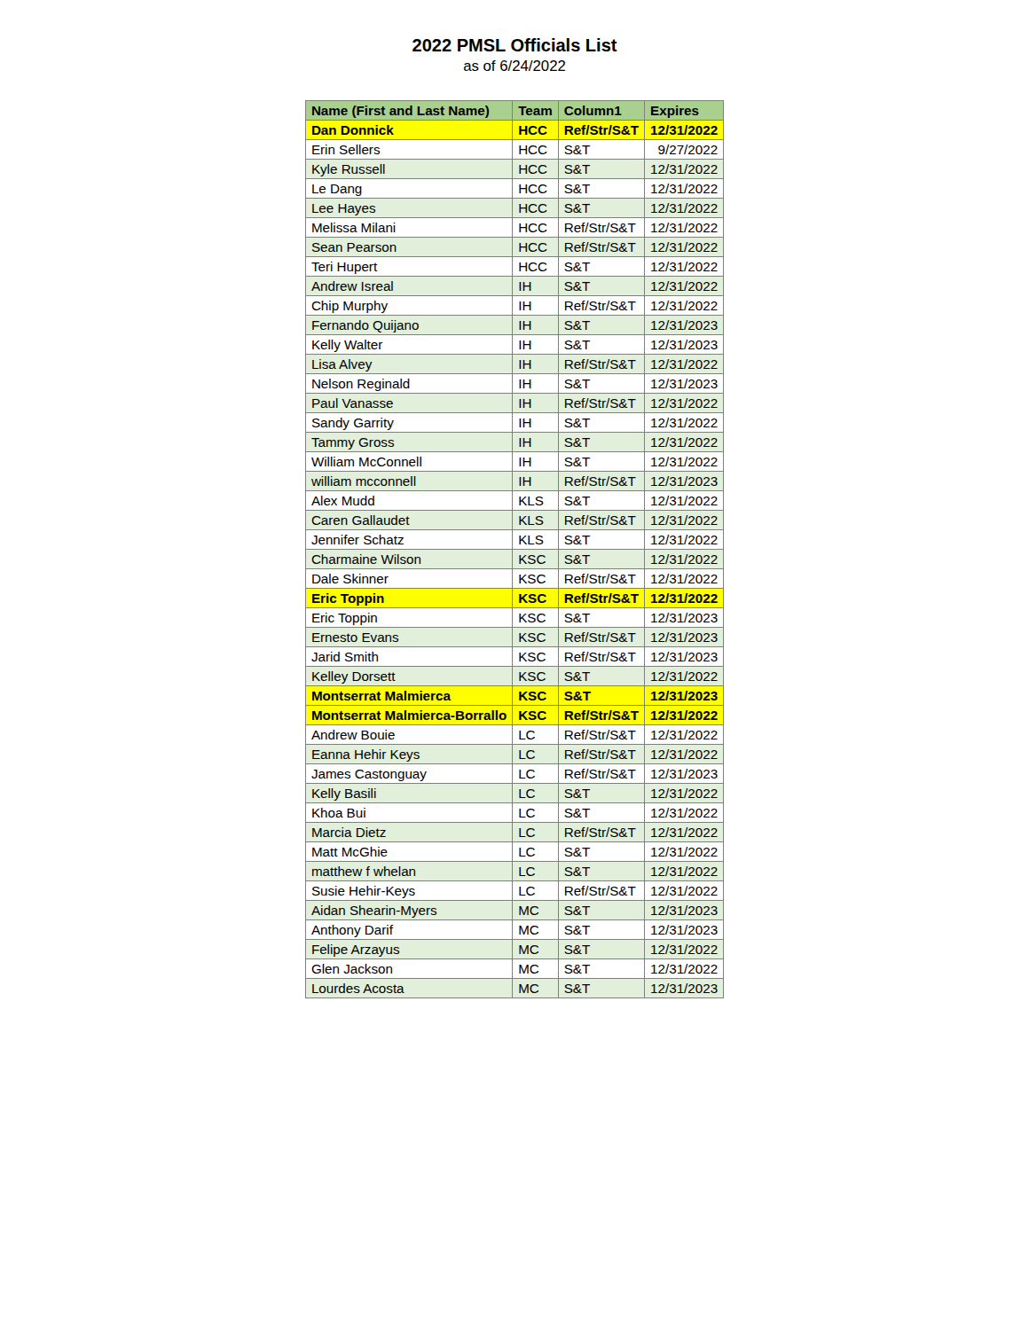2022 PMSL Officials List
as of 6/24/2022
| Name (First and Last Name) | Team | Column1 | Expires |
| --- | --- | --- | --- |
| Dan Donnick | HCC | Ref/Str/S&T | 12/31/2022 |
| Erin Sellers | HCC | S&T | 9/27/2022 |
| Kyle Russell | HCC | S&T | 12/31/2022 |
| Le Dang | HCC | S&T | 12/31/2022 |
| Lee Hayes | HCC | S&T | 12/31/2022 |
| Melissa Milani | HCC | Ref/Str/S&T | 12/31/2022 |
| Sean Pearson | HCC | Ref/Str/S&T | 12/31/2022 |
| Teri Hupert | HCC | S&T | 12/31/2022 |
| Andrew Isreal | IH | S&T | 12/31/2022 |
| Chip Murphy | IH | Ref/Str/S&T | 12/31/2022 |
| Fernando Quijano | IH | S&T | 12/31/2023 |
| Kelly Walter | IH | S&T | 12/31/2023 |
| Lisa Alvey | IH | Ref/Str/S&T | 12/31/2022 |
| Nelson Reginald | IH | S&T | 12/31/2023 |
| Paul Vanasse | IH | Ref/Str/S&T | 12/31/2022 |
| Sandy Garrity | IH | S&T | 12/31/2022 |
| Tammy Gross | IH | S&T | 12/31/2022 |
| William McConnell | IH | S&T | 12/31/2022 |
| william mcconnell | IH | Ref/Str/S&T | 12/31/2023 |
| Alex Mudd | KLS | S&T | 12/31/2022 |
| Caren Gallaudet | KLS | Ref/Str/S&T | 12/31/2022 |
| Jennifer Schatz | KLS | S&T | 12/31/2022 |
| Charmaine Wilson | KSC | S&T | 12/31/2022 |
| Dale Skinner | KSC | Ref/Str/S&T | 12/31/2022 |
| Eric Toppin | KSC | Ref/Str/S&T | 12/31/2022 |
| Eric Toppin | KSC | S&T | 12/31/2023 |
| Ernesto Evans | KSC | Ref/Str/S&T | 12/31/2023 |
| Jarid Smith | KSC | Ref/Str/S&T | 12/31/2023 |
| Kelley Dorsett | KSC | S&T | 12/31/2022 |
| Montserrat Malmierca | KSC | S&T | 12/31/2023 |
| Montserrat Malmierca-Borrallo | KSC | Ref/Str/S&T | 12/31/2022 |
| Andrew Bouie | LC | Ref/Str/S&T | 12/31/2022 |
| Eanna Hehir Keys | LC | Ref/Str/S&T | 12/31/2022 |
| James Castonguay | LC | Ref/Str/S&T | 12/31/2023 |
| Kelly Basili | LC | S&T | 12/31/2022 |
| Khoa Bui | LC | S&T | 12/31/2022 |
| Marcia Dietz | LC | Ref/Str/S&T | 12/31/2022 |
| Matt McGhie | LC | S&T | 12/31/2022 |
| matthew f whelan | LC | S&T | 12/31/2022 |
| Susie Hehir-Keys | LC | Ref/Str/S&T | 12/31/2022 |
| Aidan Shearin-Myers | MC | S&T | 12/31/2023 |
| Anthony Darif | MC | S&T | 12/31/2023 |
| Felipe Arzayus | MC | S&T | 12/31/2022 |
| Glen Jackson | MC | S&T | 12/31/2022 |
| Lourdes Acosta | MC | S&T | 12/31/2023 |